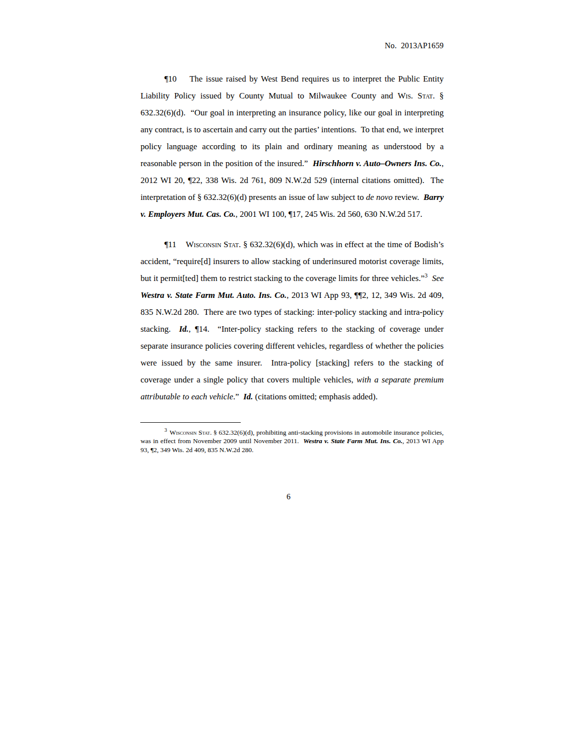No. 2013AP1659
¶10 The issue raised by West Bend requires us to interpret the Public Entity Liability Policy issued by County Mutual to Milwaukee County and Wis. Stat. § 632.32(6)(d). “Our goal in interpreting an insurance policy, like our goal in interpreting any contract, is to ascertain and carry out the parties’ intentions. To that end, we interpret policy language according to its plain and ordinary meaning as understood by a reasonable person in the position of the insured.” Hirschhorn v. Auto–Owners Ins. Co., 2012 WI 20, ¶22, 338 Wis. 2d 761, 809 N.W.2d 529 (internal citations omitted). The interpretation of § 632.32(6)(d) presents an issue of law subject to de novo review. Barry v. Employers Mut. Cas. Co., 2001 WI 100, ¶17, 245 Wis. 2d 560, 630 N.W.2d 517.
¶11 Wisconsin Stat. § 632.32(6)(d), which was in effect at the time of Bodish’s accident, “require[d] insurers to allow stacking of underinsured motorist coverage limits, but it permit[ted] them to restrict stacking to the coverage limits for three vehicles.”3 See Westra v. State Farm Mut. Auto. Ins. Co., 2013 WI App 93, ¶¶2, 12, 349 Wis. 2d 409, 835 N.W.2d 280. There are two types of stacking: inter-policy stacking and intra-policy stacking. Id., ¶14. “Inter-policy stacking refers to the stacking of coverage under separate insurance policies covering different vehicles, regardless of whether the policies were issued by the same insurer. Intra-policy [stacking] refers to the stacking of coverage under a single policy that covers multiple vehicles, with a separate premium attributable to each vehicle.” Id. (citations omitted; emphasis added).
3 Wisconsin Stat. § 632.32(6)(d), prohibiting anti-stacking provisions in automobile insurance policies, was in effect from November 2009 until November 2011. Westra v. State Farm Mut. Ins. Co., 2013 WI App 93, ¶2, 349 Wis. 2d 409, 835 N.W.2d 280.
6